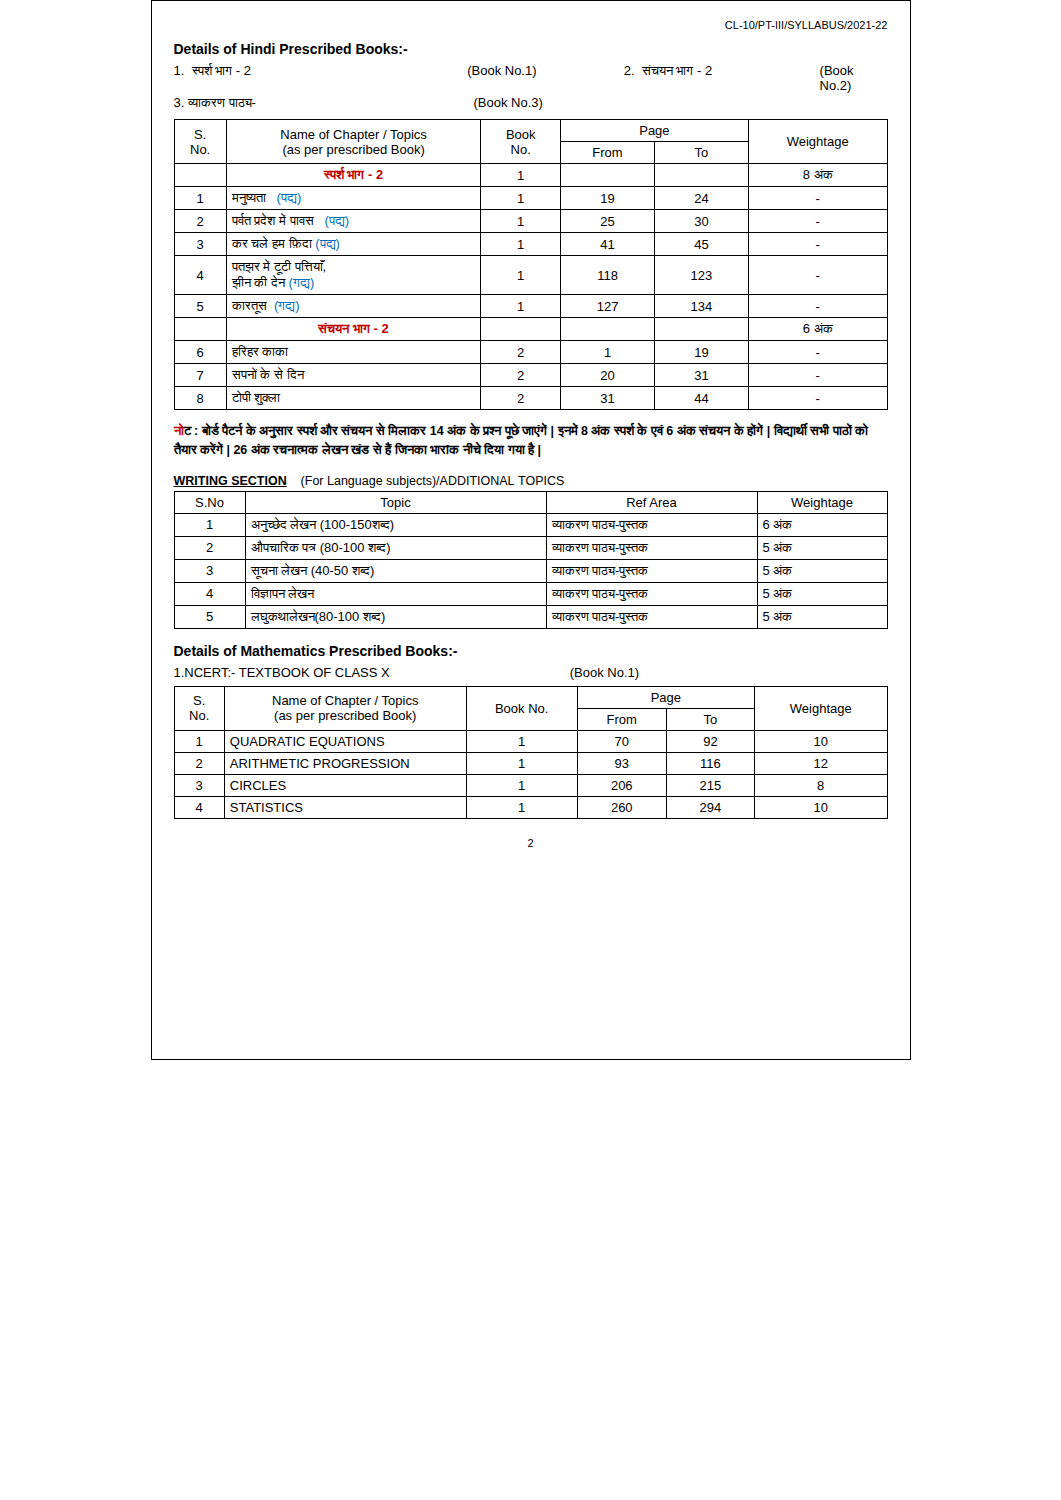CL-10/PT-III/SYLLABUS/2021-22
Details of Hindi Prescribed Books:-
1. स्पर्श भाग - 2
(Book No.1)
2. संचयन भाग - 2
(Book No.2)
3. व्याकरण पाठ्य-
(Book No.3)
| S. No. | Name of Chapter / Topics (as per prescribed Book) | Book No. | Page | Weightage |
| --- | --- | --- | --- | --- |
| From | To |
| | स्पर्श भाग - 2 | 1 | | | 8 अंक |
| 1 | मनुष्यता (पद्य) | 1 | 19 | 24 | - |
| 2 | पर्वत प्रदेश में पावस (पद्य) | 1 | 25 | 30 | - |
| 3 | कर चले हम फ़िदा (पद्य) | 1 | 41 | 45 | - |
| 4 | पतझर में टूटी पत्तियाँ, झीन की देन (गद्य) | 1 | 118 | 123 | - |
| 5 | कारतूस (गद्य) | 1 | 127 | 134 | - |
| | संचयन भाग - 2 | | | | 6 अंक |
| 6 | हरिहर काका | 2 | 1 | 19 | - |
| 7 | सपनों के से दिन | 2 | 20 | 31 | - |
| 8 | टोपी शुक्ला | 2 | 31 | 44 | - |
नोट : बोर्ड पैटर्न के अनुसार स्पर्श और संचयन से मिलाकर 14 अंक के प्रश्न पूछे जाएंगें | इनमें 8 अंक स्पर्श के एवं 6 अंक संचयन के होंगें | विद्यार्थी सभी पाठों को तैयार करेंगें | 26 अंक रचनात्मक लेखन खंड से हैं जिनका भारांक नीचे दिया गया है |
WRITING SECTION (For Language subjects)/ADDITIONAL TOPICS
| S.No | Topic | Ref Area | Weightage |
| --- | --- | --- | --- |
| 1 | अनुच्छेद लेखन (100-150शब्द) | व्याकरण पाठ्य-पुस्तक | 6 अंक |
| 2 | औपचारिक पत्र (80-100 शब्द) | व्याकरण पाठ्य-पुस्तक | 5 अंक |
| 3 | सूचना लेखन (40-50 शब्द) | व्याकरण पाठ्य-पुस्तक | 5 अंक |
| 4 | विज्ञापन लेखन | व्याकरण पाठ्य-पुस्तक | 5 अंक |
| 5 | लघुकथालेखन(80-100 शब्द) | व्याकरण पाठ्य-पुस्तक | 5 अंक |
Details of Mathematics Prescribed Books:-
1.NCERT:- TEXTBOOK OF CLASS X (Book No.1)
| S. No. | Name of Chapter / Topics (as per prescribed Book) | Book No. | Page | Weightage |
| --- | --- | --- | --- | --- |
| From | To |
| 1 | QUADRATIC EQUATIONS | 1 | 70 | 92 | 10 |
| 2 | ARITHMETIC PROGRESSION | 1 | 93 | 116 | 12 |
| 3 | CIRCLES | 1 | 206 | 215 | 8 |
| 4 | STATISTICS | 1 | 260 | 294 | 10 |
2